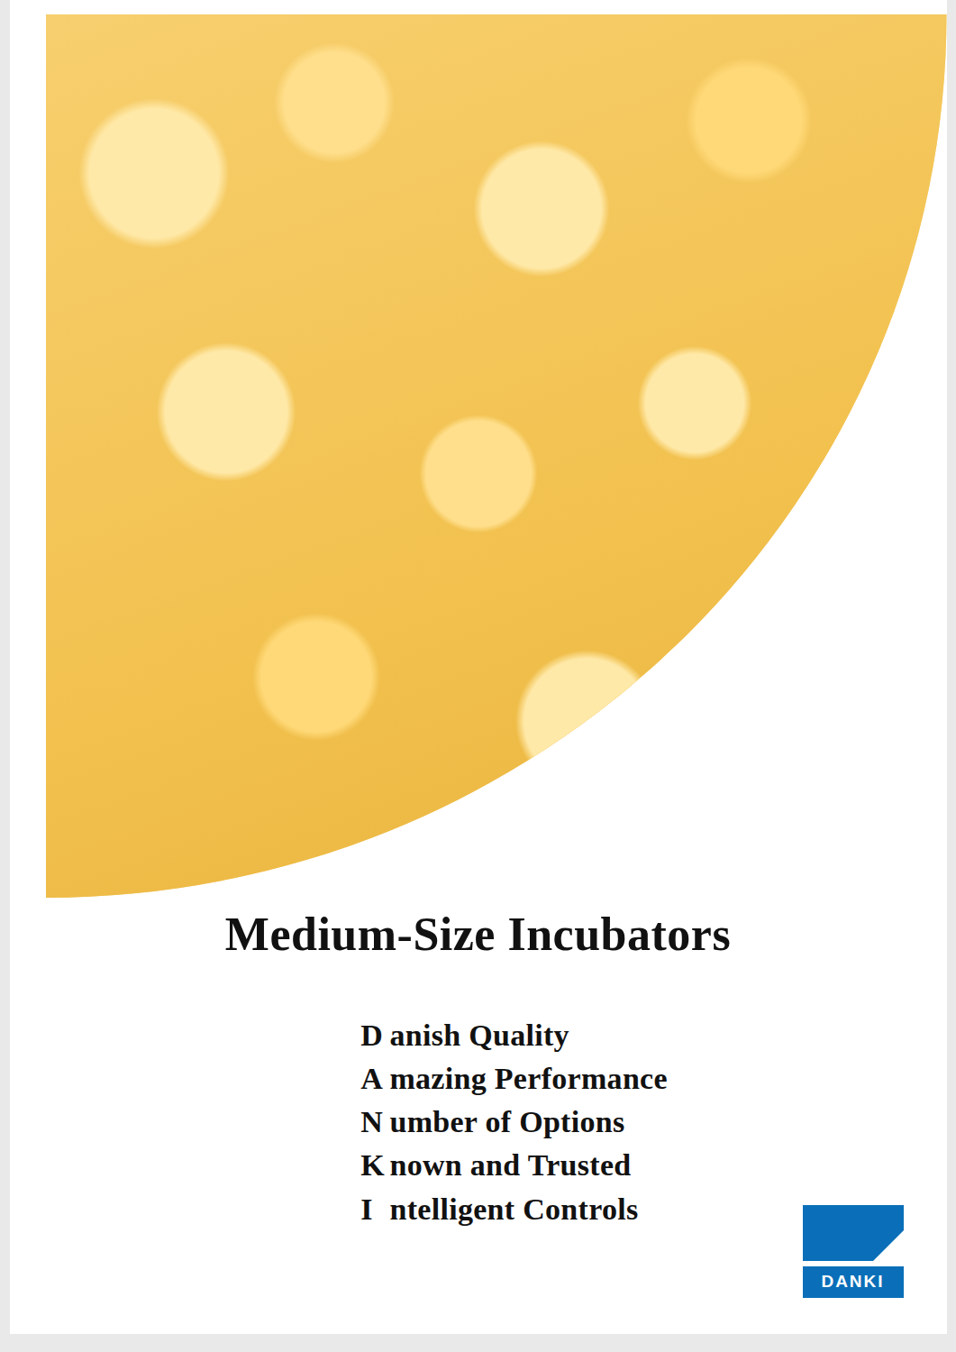Medium-Size Incubators
Danish Quality
Amazing Performance
Number of Options
Known and Trusted
Intelligent Controls
DANKI